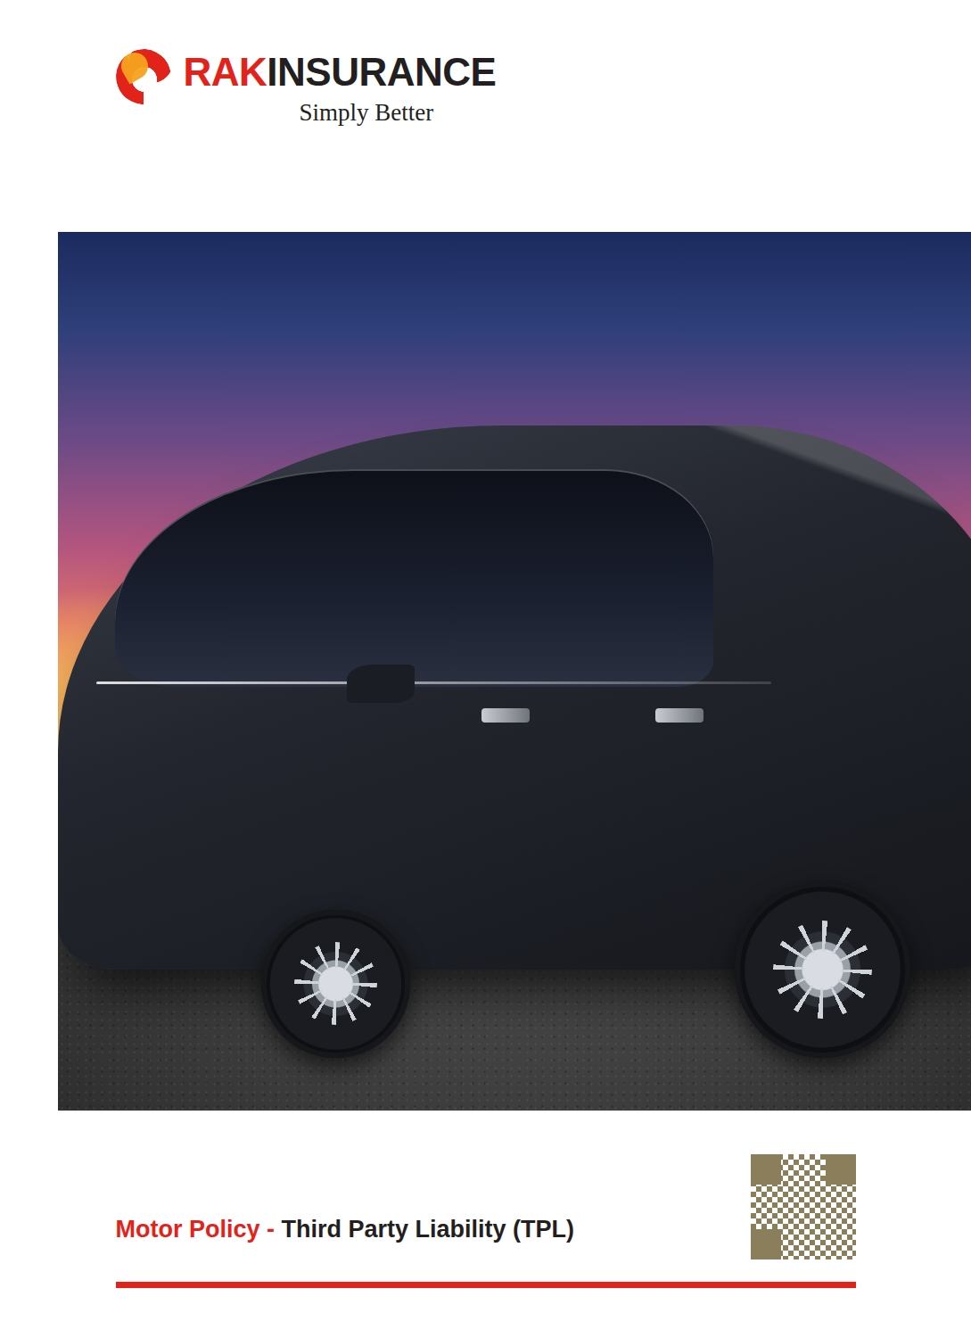RAK INSURANCE
Simply Better
Motor Policy - Third Party Liability (TPL)